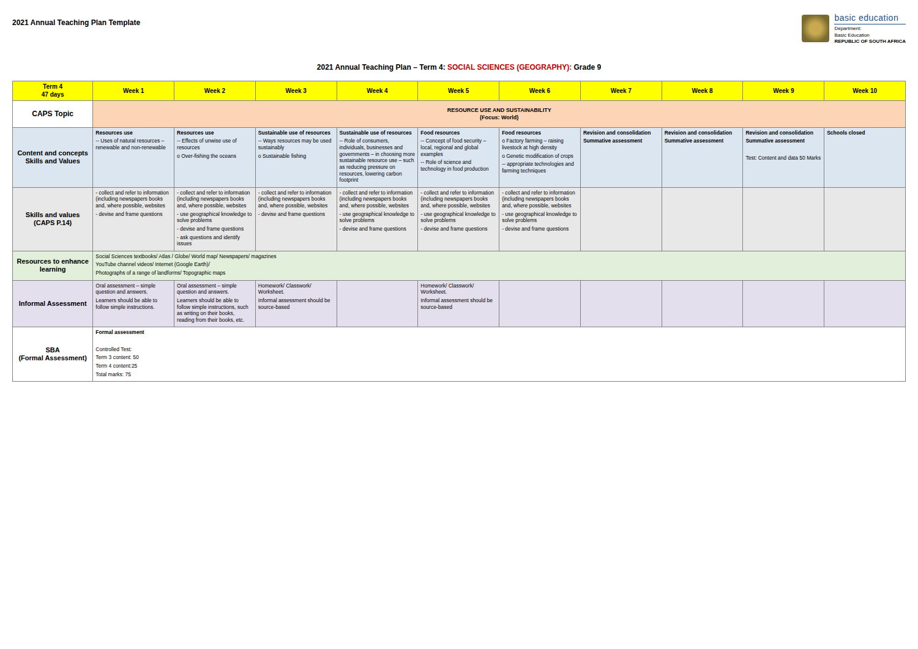2021 Annual Teaching Plan Template
basic education
Department:
Basic Education
REPUBLIC OF SOUTH AFRICA
2021 Annual Teaching Plan – Term 4: SOCIAL SCIENCES (GEOGRAPHY): Grade 9
| Term 4 47 days | Week 1 | Week 2 | Week 3 | Week 4 | Week 5 | Week 6 | Week 7 | Week 8 | Week 9 | Week 10 |
| CAPS Topic | RESOURCE USE AND SUSTAINABILITY (Focus: World) |
| Content and concepts Skills and Values | Resources use -- Uses of natural resources – renewable and non-renewable | Resources use -- Effects of unwise use of resources o Over-fishing the oceans | Sustainable use of resources -- Ways resources may be used sustainably o Sustainable fishing | Sustainable use of resources -- Role of consumers, individuals, businesses and governments – in choosing more sustainable resource use – such as reducing pressure on resources, lowering carbon footprint | Food resources -- Concept of food security – local, regional and global examples -- Role of science and technology in food production | Food resources o Factory farming – raising livestock at high density o Genetic modification of crops -- appropriate technologies and farming techniques | Revision and consolidation Summative assessment | Revision and consolidation Summative assessment | Revision and consolidation Summative assessment Test: Content and data 50 Marks | Schools closed |
| Skills and values (CAPS P.14) | - collect and refer to information (including newspapers books and, where possible, websites - devise and frame questions | - collect and refer to information (including newspapers books and, where possible, websites - use geographical knowledge to solve problems - devise and frame questions - ask questions and identify issues | - collect and refer to information (including newspapers books and, where possible, websites - devise and frame questions | - collect and refer to information (including newspapers books and, where possible, websites - use geographical knowledge to solve problems - devise and frame questions | - collect and refer to information (including newspapers books and, where possible, websites - use geographical knowledge to solve problems - devise and frame questions | - collect and refer to information (including newspapers books and, where possible, websites - use geographical knowledge to solve problems - devise and frame questions | | | | |
| Resources to enhance learning | Social Sciences textbooks/ Atlas / Globe/ World map/ Newspapers/ magazines YouTube channel videos/ Internet (Google Earth)/ Photographs of a range of landforms/ Topographic maps |
| Informal Assessment | Oral assessment – simple question and answers. Learners should be able to follow simple instructions. | Oral assessment – simple question and answers. Learners should be able to follow simple instructions, such as writing on their books, reading from their books, etc. | Homework/ Classwork/ Worksheet. Informal assessment should be source-based | | Homework/ Classwork/ Worksheet. Informal assessment should be source-based | | | | | |
| SBA (Formal Assessment) | Formal assessment Controlled Test: Term 3 content: 50 Term 4 content:25 Total marks: 75 |